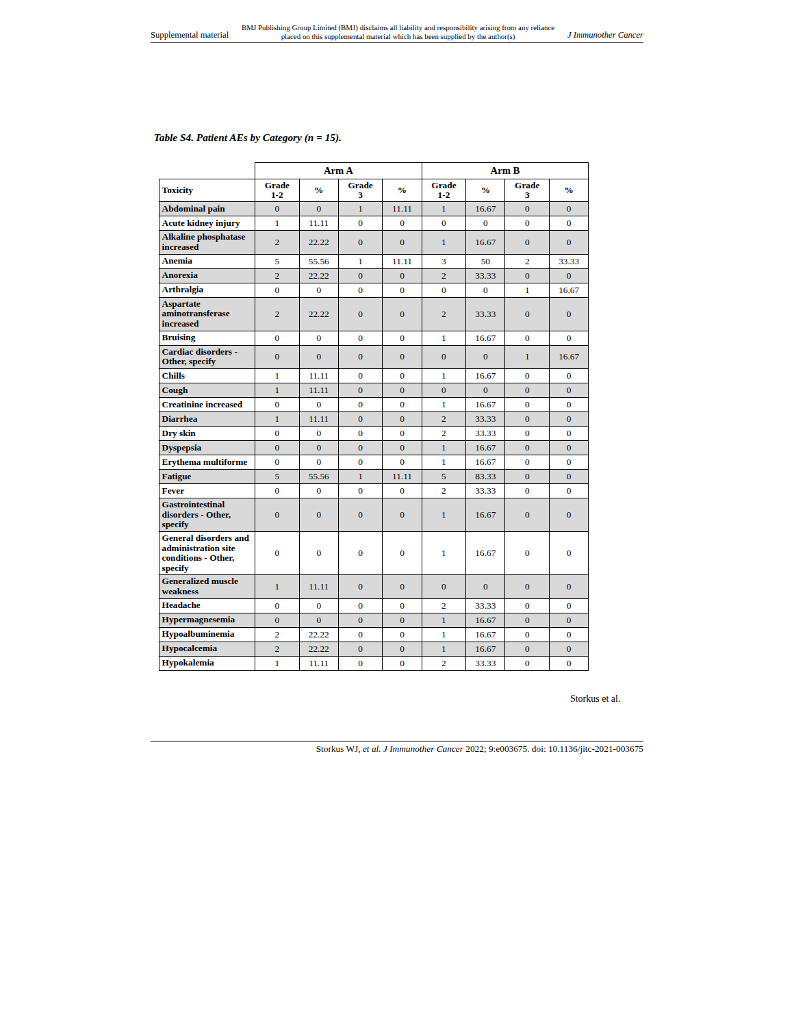Supplemental material
BMJ Publishing Group Limited (BMJ) disclaims all liability and responsibility arising from any reliance
placed on this supplemental material which has been supplied by the author(s)
J Immunother Cancer
Table S4. Patient AEs by Category (n = 15).
| | Arm A | Arm B |
| --- | --- | --- |
| Toxicity | Grade 1-2 | % | Grade 3 | % | Grade 1-2 | % | Grade 3 | % |
| Abdominal pain | 0 | 0 | 1 | 11.11 | 1 | 16.67 | 0 | 0 |
| Acute kidney injury | 1 | 11.11 | 0 | 0 | 0 | 0 | 0 | 0 |
| Alkaline phosphatase increased | 2 | 22.22 | 0 | 0 | 1 | 16.67 | 0 | 0 |
| Anemia | 5 | 55.56 | 1 | 11.11 | 3 | 50 | 2 | 33.33 |
| Anorexia | 2 | 22.22 | 0 | 0 | 2 | 33.33 | 0 | 0 |
| Arthralgia | 0 | 0 | 0 | 0 | 0 | 0 | 1 | 16.67 |
| Aspartate aminotransferase increased | 2 | 22.22 | 0 | 0 | 2 | 33.33 | 0 | 0 |
| Bruising | 0 | 0 | 0 | 0 | 1 | 16.67 | 0 | 0 |
| Cardiac disorders - Other, specify | 0 | 0 | 0 | 0 | 0 | 0 | 1 | 16.67 |
| Chills | 1 | 11.11 | 0 | 0 | 1 | 16.67 | 0 | 0 |
| Cough | 1 | 11.11 | 0 | 0 | 0 | 0 | 0 | 0 |
| Creatinine increased | 0 | 0 | 0 | 0 | 1 | 16.67 | 0 | 0 |
| Diarrhea | 1 | 11.11 | 0 | 0 | 2 | 33.33 | 0 | 0 |
| Dry skin | 0 | 0 | 0 | 0 | 2 | 33.33 | 0 | 0 |
| Dyspepsia | 0 | 0 | 0 | 0 | 1 | 16.67 | 0 | 0 |
| Erythema multiforme | 0 | 0 | 0 | 0 | 1 | 16.67 | 0 | 0 |
| Fatigue | 5 | 55.56 | 1 | 11.11 | 5 | 83.33 | 0 | 0 |
| Fever | 0 | 0 | 0 | 0 | 2 | 33.33 | 0 | 0 |
| Gastrointestinal disorders - Other, specify | 0 | 0 | 0 | 0 | 1 | 16.67 | 0 | 0 |
| General disorders and administration site conditions - Other, specify | 0 | 0 | 0 | 0 | 1 | 16.67 | 0 | 0 |
| Generalized muscle weakness | 1 | 11.11 | 0 | 0 | 0 | 0 | 0 | 0 |
| Headache | 0 | 0 | 0 | 0 | 2 | 33.33 | 0 | 0 |
| Hypermagnesemia | 0 | 0 | 0 | 0 | 1 | 16.67 | 0 | 0 |
| Hypoalbuminemia | 2 | 22.22 | 0 | 0 | 1 | 16.67 | 0 | 0 |
| Hypocalcemia | 2 | 22.22 | 0 | 0 | 1 | 16.67 | 0 | 0 |
| Hypokalemia | 1 | 11.11 | 0 | 0 | 2 | 33.33 | 0 | 0 |
Storkus et al.
Storkus WJ, et al. J Immunother Cancer 2022; 9:e003675. doi: 10.1136/jitc-2021-003675